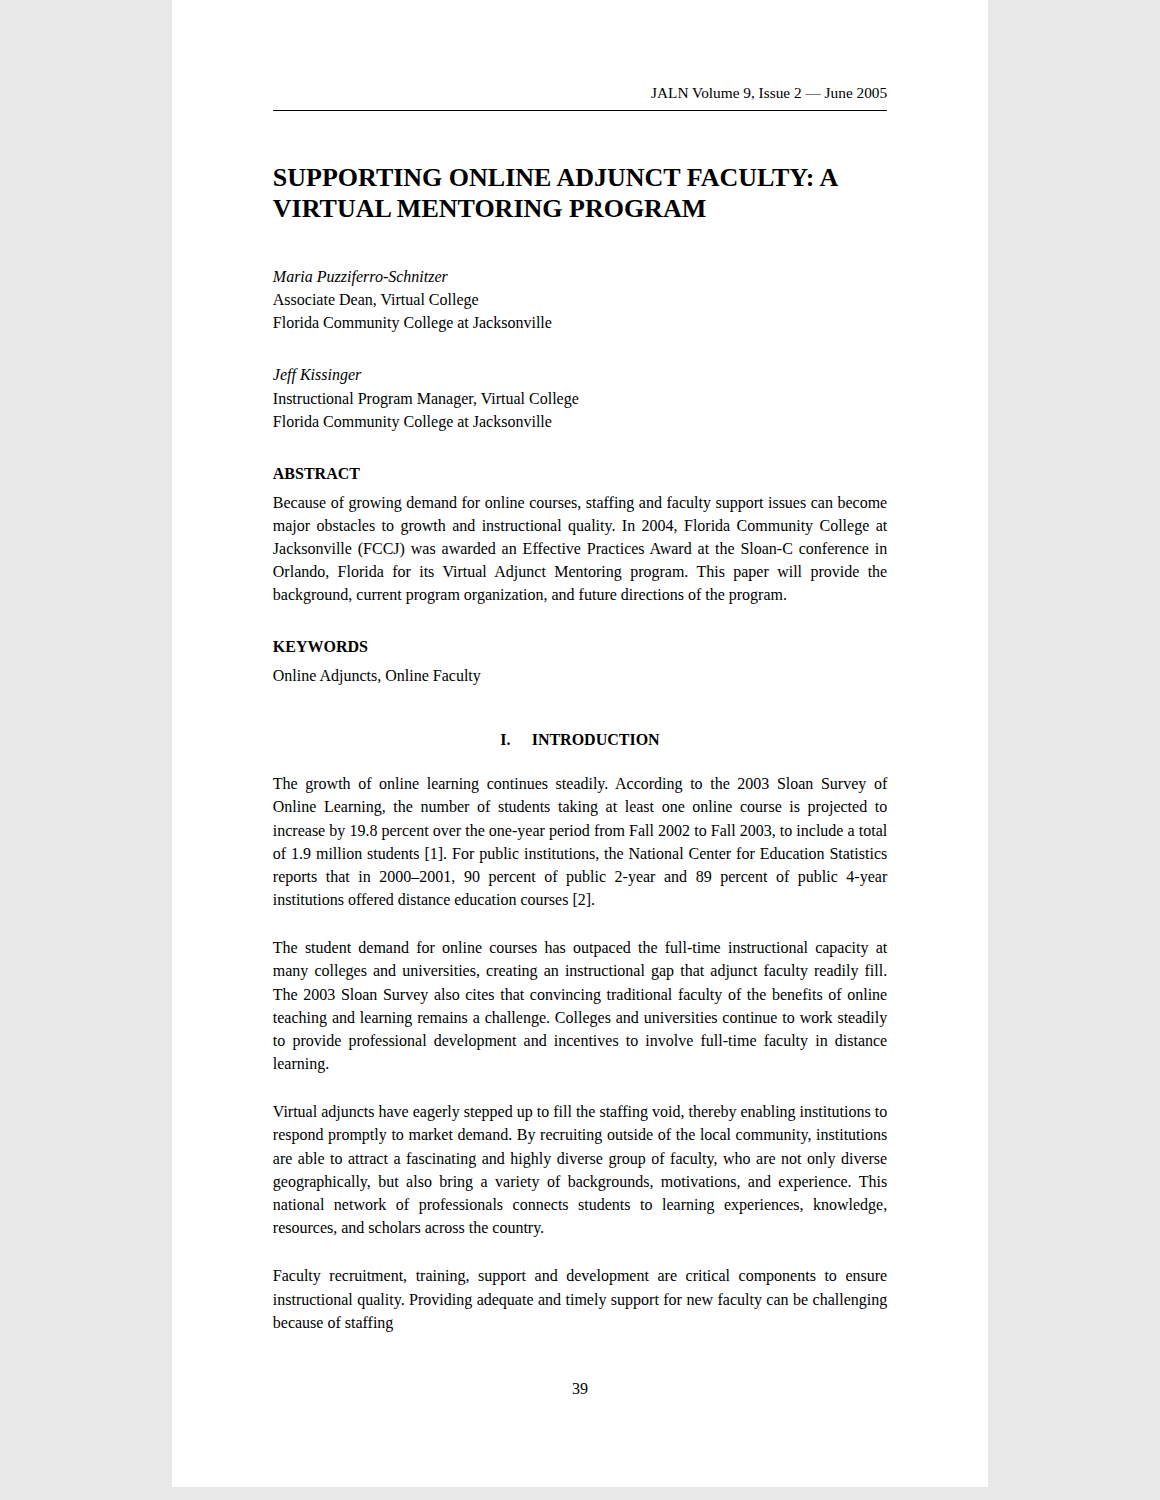JALN Volume 9, Issue 2 — June 2005
SUPPORTING ONLINE ADJUNCT FACULTY: A VIRTUAL MENTORING PROGRAM
Maria Puzziferro-Schnitzer
Associate Dean, Virtual College
Florida Community College at Jacksonville
Jeff Kissinger
Instructional Program Manager, Virtual College
Florida Community College at Jacksonville
Abstract
Because of growing demand for online courses, staffing and faculty support issues can become major obstacles to growth and instructional quality. In 2004, Florida Community College at Jacksonville (FCCJ) was awarded an Effective Practices Award at the Sloan-C conference in Orlando, Florida for its Virtual Adjunct Mentoring program. This paper will provide the background, current program organization, and future directions of the program.
Keywords
Online Adjuncts, Online Faculty
I. INTRODUCTION
The growth of online learning continues steadily. According to the 2003 Sloan Survey of Online Learning, the number of students taking at least one online course is projected to increase by 19.8 percent over the one-year period from Fall 2002 to Fall 2003, to include a total of 1.9 million students [1]. For public institutions, the National Center for Education Statistics reports that in 2000–2001, 90 percent of public 2-year and 89 percent of public 4-year institutions offered distance education courses [2].
The student demand for online courses has outpaced the full-time instructional capacity at many colleges and universities, creating an instructional gap that adjunct faculty readily fill. The 2003 Sloan Survey also cites that convincing traditional faculty of the benefits of online teaching and learning remains a challenge. Colleges and universities continue to work steadily to provide professional development and incentives to involve full-time faculty in distance learning.
Virtual adjuncts have eagerly stepped up to fill the staffing void, thereby enabling institutions to respond promptly to market demand. By recruiting outside of the local community, institutions are able to attract a fascinating and highly diverse group of faculty, who are not only diverse geographically, but also bring a variety of backgrounds, motivations, and experience. This national network of professionals connects students to learning experiences, knowledge, resources, and scholars across the country.
Faculty recruitment, training, support and development are critical components to ensure instructional quality. Providing adequate and timely support for new faculty can be challenging because of staffing
39